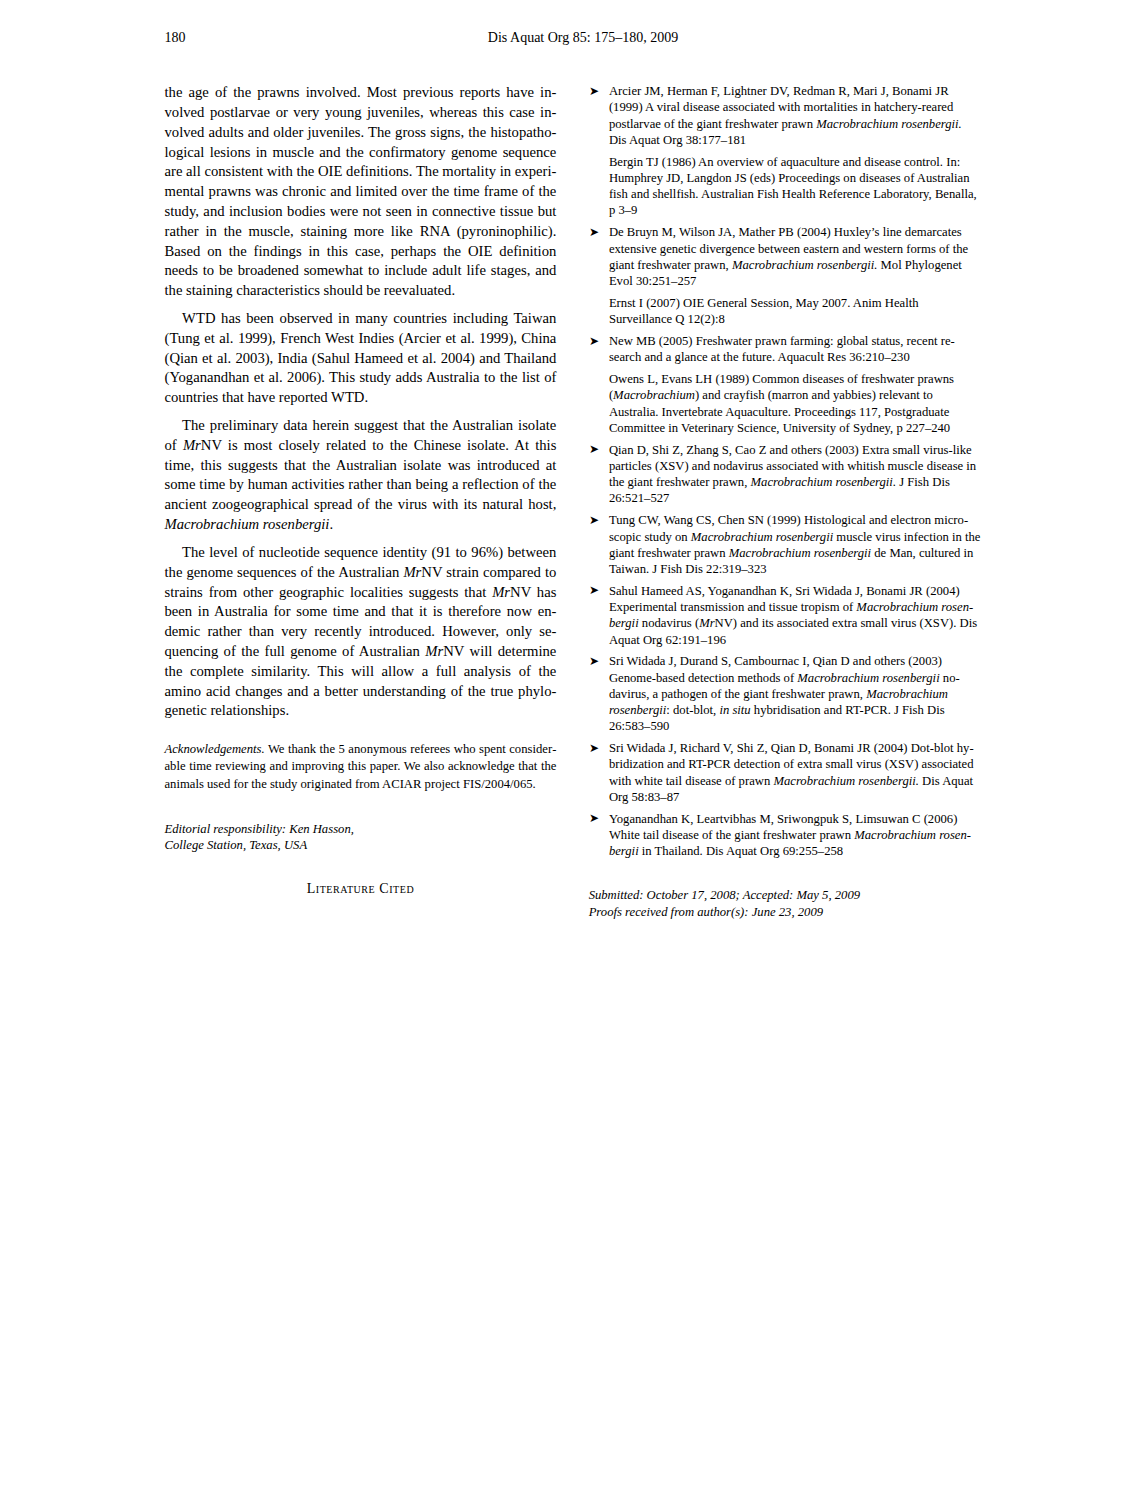180 Dis Aquat Org 85: 175–180, 2009
the age of the prawns involved. Most previous reports have involved postlarvae or very young juveniles, whereas this case involved adults and older juveniles. The gross signs, the histopathological lesions in muscle and the confirmatory genome sequence are all consistent with the OIE definitions. The mortality in experimental prawns was chronic and limited over the time frame of the study, and inclusion bodies were not seen in connective tissue but rather in the muscle, staining more like RNA (pyroninophilic). Based on the findings in this case, perhaps the OIE definition needs to be broadened somewhat to include adult life stages, and the staining characteristics should be reevaluated.
WTD has been observed in many countries including Taiwan (Tung et al. 1999), French West Indies (Arcier et al. 1999), China (Qian et al. 2003), India (Sahul Hameed et al. 2004) and Thailand (Yoganandhan et al. 2006). This study adds Australia to the list of countries that have reported WTD.
The preliminary data herein suggest that the Australian isolate of Mr NV is most closely related to the Chinese isolate. At this time, this suggests that the Australian isolate was introduced at some time by human activities rather than being a reflection of the ancient zoogeographical spread of the virus with its natural host, Macrobrachium rosenbergii.
The level of nucleotide sequence identity (91 to 96%) between the genome sequences of the Australian Mr NV strain compared to strains from other geographic localities suggests that Mr NV has been in Australia for some time and that it is therefore now endemic rather than very recently introduced. However, only sequencing of the full genome of Australian Mr NV will determine the complete similarity. This will allow a full analysis of the amino acid changes and a better understanding of the true phylogenetic relationships.
Acknowledgements. We thank the 5 anonymous referees who spent considerable time reviewing and improving this paper. We also acknowledge that the animals used for the study originated from ACIAR project FIS/2004/065.
Editorial responsibility: Ken Hasson,
College Station, Texas, USA
Literature Cited
➤Arcier JM, Herman F, Lightner DV, Redman R, Mari J, Bonami JR (1999) A viral disease associated with mortalities in hatchery-reared postlarvae of the giant freshwater prawn Macrobrachium rosenbergii. Dis Aquat Org 38:177–181
Bergin TJ (1986) An overview of aquaculture and disease control. In: Humphrey JD, Langdon JS (eds) Proceedings on diseases of Australian fish and shellfish. Australian Fish Health Reference Laboratory, Benalla, p 3–9
➤De Bruyn M, Wilson JA, Mather PB (2004) Huxley’s line demarcates extensive genetic divergence between eastern and western forms of the giant freshwater prawn, Macrobrachium rosenbergii. Mol Phylogenet Evol 30:251–257
Ernst I (2007) OIE General Session, May 2007. Anim Health Surveillance Q 12(2):8
➤New MB (2005) Freshwater prawn farming: global status, recent research and a glance at the future. Aquacult Res 36:210–230
Owens L, Evans LH (1989) Common diseases of freshwater prawns (Macrobrachium) and crayfish (marron and yabbies) relevant to Australia. Invertebrate Aquaculture. Proceedings 117, Postgraduate Committee in Veterinary Science, University of Sydney, p 227–240
➤Qian D, Shi Z, Zhang S, Cao Z and others (2003) Extra small virus-like particles (XSV) and nodavirus associated with whitish muscle disease in the giant freshwater prawn, Macrobrachium rosenbergii. J Fish Dis 26:521–527
➤Tung CW, Wang CS, Chen SN (1999) Histological and electron microscopic study on Macrobrachium rosenbergii muscle virus infection in the giant freshwater prawn Macrobrachium rosenbergii de Man, cultured in Taiwan. J Fish Dis 22:319–323
➤Sahul Hameed AS, Yoganandhan K, Sri Widada J, Bonami JR (2004) Experimental transmission and tissue tropism of Macrobrachium rosenbergii nodavirus (Mr NV) and its associated extra small virus (XSV). Dis Aquat Org 62:191–196
➤Sri Widada J, Durand S, Cambournac I, Qian D and others (2003) Genome-based detection methods of Macrobrachium rosenbergii nodavirus, a pathogen of the giant freshwater prawn, Macrobrachium rosenbergii: dot-blot, in situ hybridisation and RT-PCR. J Fish Dis 26:583–590
➤Sri Widada J, Richard V, Shi Z, Qian D, Bonami JR (2004) Dot-blot hybridization and RT-PCR detection of extra small virus (XSV) associated with white tail disease of prawn Macrobrachium rosenbergii. Dis Aquat Org 58:83–87
➤Yoganandhan K, Leartvibhas M, Sriwongpuk S, Limsuwan C (2006) White tail disease of the giant freshwater prawn Macrobrachium rosenbergii in Thailand. Dis Aquat Org 69:255–258
Submitted: October 17, 2008; Accepted: May 5, 2009
Proofs received from author(s): June 23, 2009